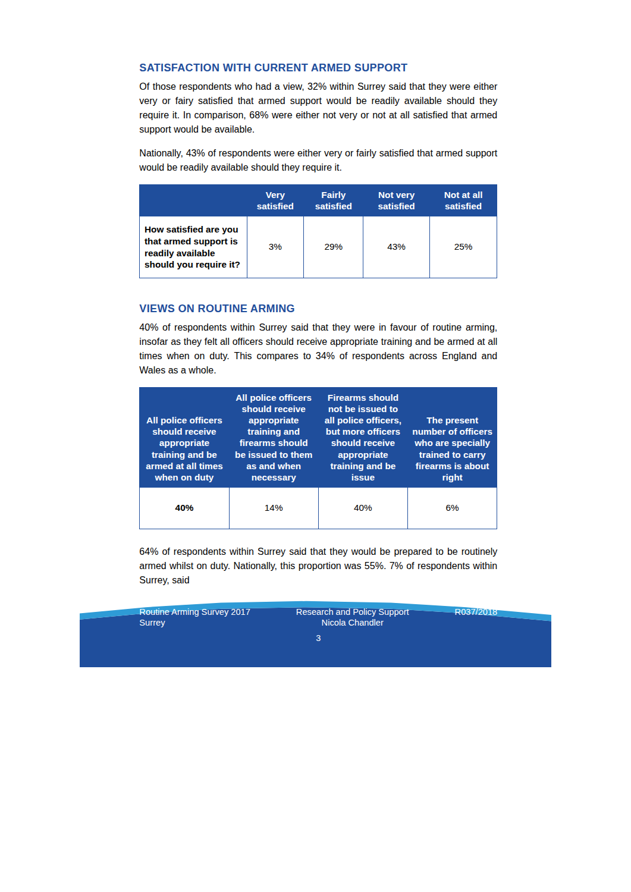Satisfaction with current armed support
Of those respondents who had a view, 32% within Surrey said that they were either very or fairy satisfied that armed support would be readily available should they require it. In comparison, 68% were either not very or not at all satisfied that armed support would be available.
Nationally, 43% of respondents were either very or fairly satisfied that armed support would be readily available should they require it.
| | Very satisfied | Fairly satisfied | Not very satisfied | Not at all satisfied |
| --- | --- | --- | --- | --- |
| How satisfied are you that armed support is readily available should you require it? | 3% | 29% | 43% | 25% |
Views on routine arming
40% of respondents within Surrey said that they were in favour of routine arming, insofar as they felt all officers should receive appropriate training and be armed at all times when on duty. This compares to 34% of respondents across England and Wales as a whole.
| All police officers should receive appropriate training and be armed at all times when on duty | All police officers should receive appropriate training and firearms should be issued to them as and when necessary | Firearms should not be issued to all police officers, but more officers should receive appropriate training and be issue | The present number of officers who are specially trained to carry firearms is about right |
| --- | --- | --- | --- |
| 40% | 14% | 40% | 6% |
64% of respondents within Surrey said that they would be prepared to be routinely armed whilst on duty. Nationally, this proportion was 55%. 7% of respondents within Surrey, said
Routine Arming Survey 2017 Surrey
Research and Policy Support Nicola Chandler
R037/2018
3